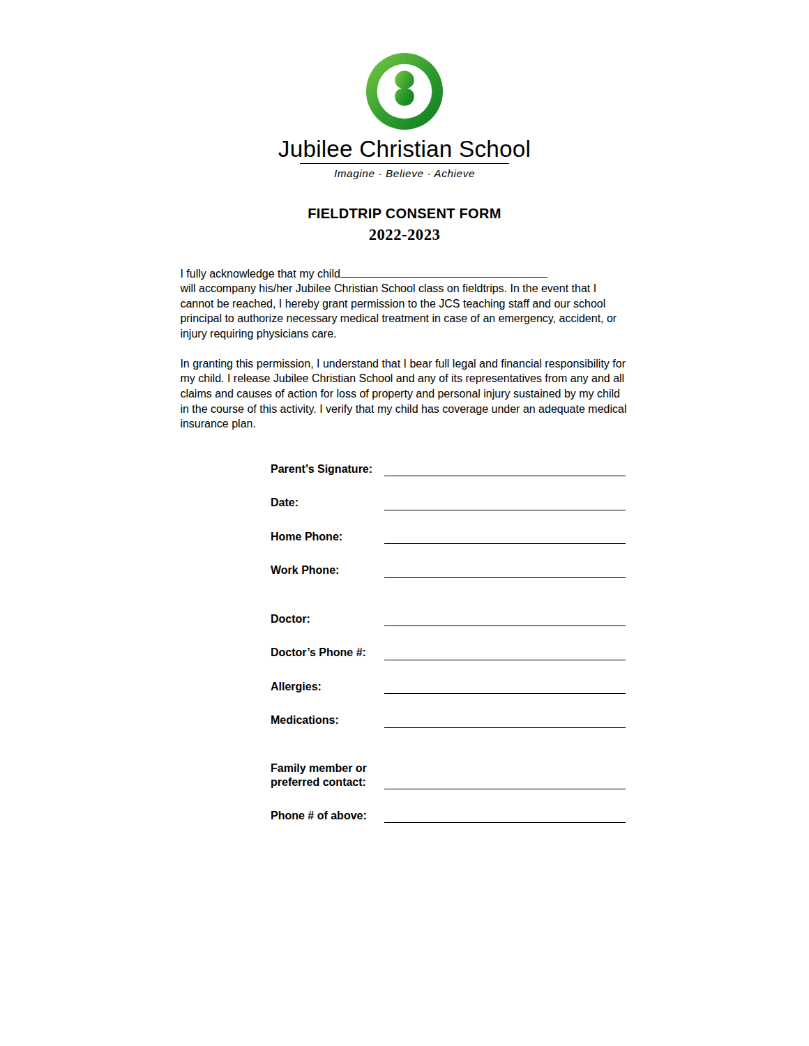Jubilee Christian School
Imagine · Believe · Achieve
FIELDTRIP CONSENT FORM
2022-2023
I fully acknowledge that my child
will accompany his/her Jubilee Christian School class on fieldtrips. In the event that I cannot be reached, I hereby grant permission to the JCS teaching staff and our school principal to authorize necessary medical treatment in case of an emergency, accident, or injury requiring physicians care.
In granting this permission, I understand that I bear full legal and financial responsibility for my child. I release Jubilee Christian School and any of its representatives from any and all claims and causes of action for loss of property and personal injury sustained by my child in the course of this activity. I verify that my child has coverage under an adequate medical insurance plan.
| Parent’s Signature: | |
| Date: | |
| Home Phone: | |
| Work Phone: | |
| Doctor: | |
| Doctor’s Phone #: | |
| Allergies: | |
| Medications: | |
| Family member or preferred contact: | |
| Phone # of above: | |